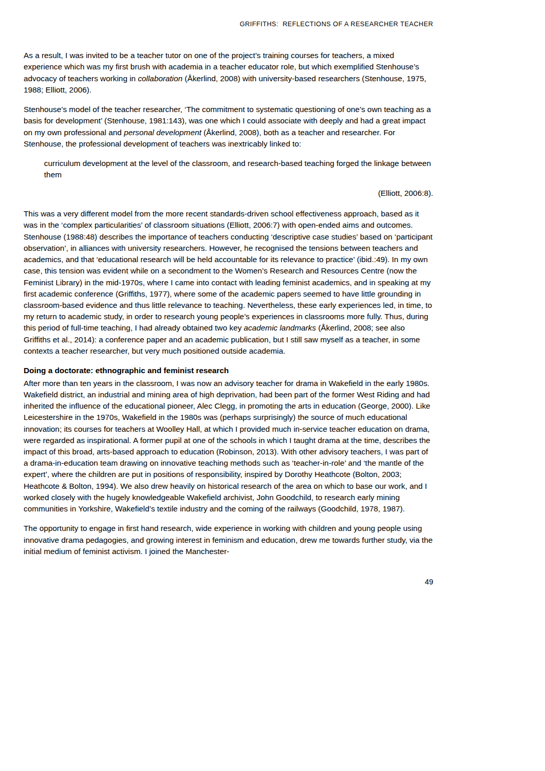GRIFFITHS: REFLECTIONS OF A RESEARCHER TEACHER
As a result, I was invited to be a teacher tutor on one of the project’s training courses for teachers, a mixed experience which was my first brush with academia in a teacher educator role, but which exemplified Stenhouse’s advocacy of teachers working in collaboration (Åkerlind, 2008) with university-based researchers (Stenhouse, 1975, 1988; Elliott, 2006).
Stenhouse’s model of the teacher researcher, ‘The commitment to systematic questioning of one’s own teaching as a basis for development’ (Stenhouse, 1981:143), was one which I could associate with deeply and had a great impact on my own professional and personal development (Åkerlind, 2008), both as a teacher and researcher. For Stenhouse, the professional development of teachers was inextricably linked to:
curriculum development at the level of the classroom, and research-based teaching forged the linkage between them
(Elliott, 2006:8).
This was a very different model from the more recent standards-driven school effectiveness approach, based as it was in the ‘complex particularities’ of classroom situations (Elliott, 2006:7) with open-ended aims and outcomes. Stenhouse (1988:48) describes the importance of teachers conducting ‘descriptive case studies’ based on ‘participant observation’, in alliances with university researchers. However, he recognised the tensions between teachers and academics, and that ‘educational research will be held accountable for its relevance to practice’ (ibid.:49). In my own case, this tension was evident while on a secondment to the Women’s Research and Resources Centre (now the Feminist Library) in the mid-1970s, where I came into contact with leading feminist academics, and in speaking at my first academic conference (Griffiths, 1977), where some of the academic papers seemed to have little grounding in classroom-based evidence and thus little relevance to teaching. Nevertheless, these early experiences led, in time, to my return to academic study, in order to research young people’s experiences in classrooms more fully. Thus, during this period of full-time teaching, I had already obtained two key academic landmarks (Åkerlind, 2008; see also Griffiths et al., 2014): a conference paper and an academic publication, but I still saw myself as a teacher, in some contexts a teacher researcher, but very much positioned outside academia.
Doing a doctorate: ethnographic and feminist research
After more than ten years in the classroom, I was now an advisory teacher for drama in Wakefield in the early 1980s. Wakefield district, an industrial and mining area of high deprivation, had been part of the former West Riding and had inherited the influence of the educational pioneer, Alec Clegg, in promoting the arts in education (George, 2000). Like Leicestershire in the 1970s, Wakefield in the 1980s was (perhaps surprisingly) the source of much educational innovation; its courses for teachers at Woolley Hall, at which I provided much in-service teacher education on drama, were regarded as inspirational. A former pupil at one of the schools in which I taught drama at the time, describes the impact of this broad, arts-based approach to education (Robinson, 2013). With other advisory teachers, I was part of a drama-in-education team drawing on innovative teaching methods such as ‘teacher-in-role’ and ‘the mantle of the expert’, where the children are put in positions of responsibility, inspired by Dorothy Heathcote (Bolton, 2003; Heathcote & Bolton, 1994). We also drew heavily on historical research of the area on which to base our work, and I worked closely with the hugely knowledgeable Wakefield archivist, John Goodchild, to research early mining communities in Yorkshire, Wakefield’s textile industry and the coming of the railways (Goodchild, 1978, 1987).
The opportunity to engage in first hand research, wide experience in working with children and young people using innovative drama pedagogies, and growing interest in feminism and education, drew me towards further study, via the initial medium of feminist activism. I joined the Manchester-
49